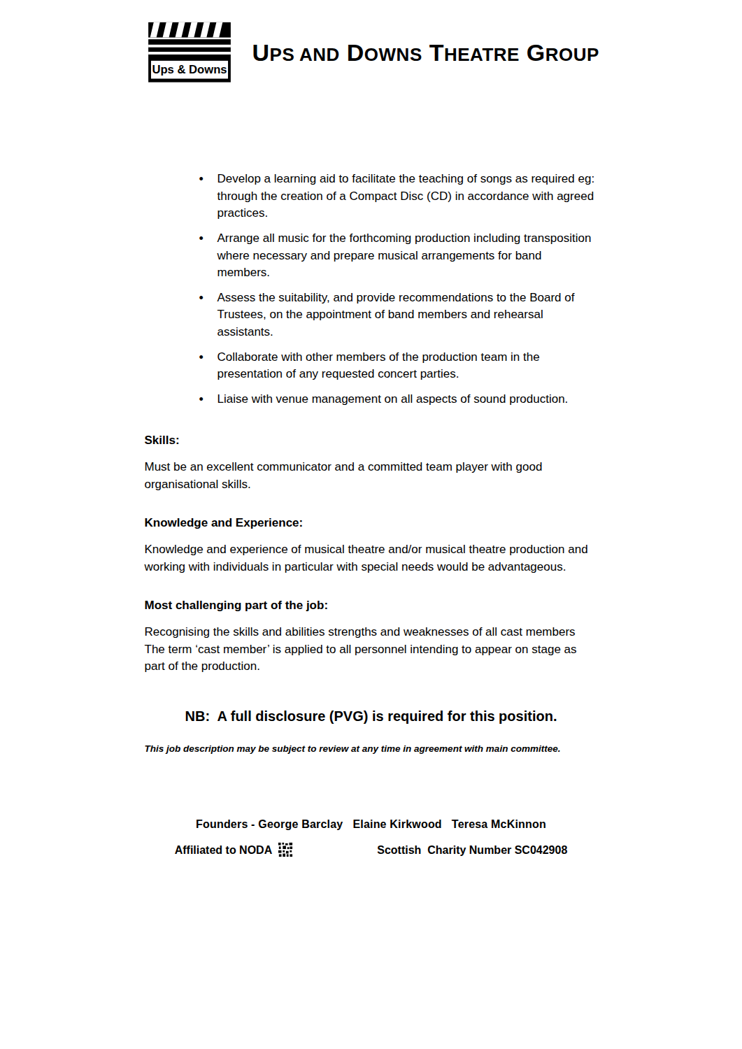Ups & Downs
UPS AND DOWNS THEATRE GROUP
Develop a learning aid to facilitate the teaching of songs as required eg: through the creation of a Compact Disc (CD) in accordance with agreed practices.
Arrange all music for the forthcoming production including transposition where necessary and prepare musical arrangements for band members.
Assess the suitability, and provide recommendations to the Board of Trustees, on the appointment of band members and rehearsal assistants.
Collaborate with other members of the production team in the presentation of any requested concert parties.
Liaise with venue management on all aspects of sound production.
Skills:
Must be an excellent communicator and a committed team player with good organisational skills.
Knowledge and Experience:
Knowledge and experience of musical theatre and/or musical theatre production and working with individuals in particular with special needs would be advantageous.
Most challenging part of the job:
Recognising the skills and abilities strengths and weaknesses of all cast members The term ‘cast member’ is applied to all personnel intending to appear on stage as part of the production.
NB: A full disclosure (PVG) is required for this position.
This job description may be subject to review at any time in agreement with main committee.
Founders - George BarclayElaine Kirkwood Teresa McKinnon
Affiliated to NODA Scottish Charity Number SC042908